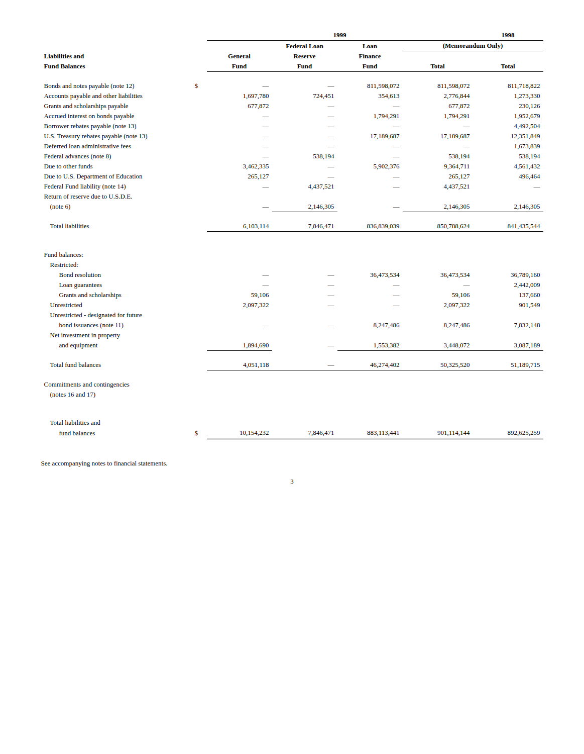| | | 1999 | 1998 |
| --- | --- | --- | --- |
| | | | Federal Loan | Loan | (Memorandum Only) |
| Liabilities and | | General | Reserve | Finance | | |
| Fund Balances | | Fund | Fund | Fund | Total | Total |
| Bonds and notes payable (note 12) | $ | — | — | 811,598,072 | 811,598,072 | 811,718,822 |
| Accounts payable and other liabilities | | 1,697,780 | 724,451 | 354,613 | 2,776,844 | 1,273,330 |
| Grants and scholarships payable | | 677,872 | — | — | 677,872 | 230,126 |
| Accrued interest on bonds payable | | — | — | 1,794,291 | 1,794,291 | 1,952,679 |
| Borrower rebates payable (note 13) | | — | — | — | — | 4,492,504 |
| U.S. Treasury rebates payable (note 13) | | — | — | 17,189,687 | 17,189,687 | 12,351,849 |
| Deferred loan administrative fees | | — | — | — | — | 1,673,839 |
| Federal advances (note 8) | | — | 538,194 | — | 538,194 | 538,194 |
| Due to other funds | | 3,462,335 | — | 5,902,376 | 9,364,711 | 4,561,432 |
| Due to U.S. Department of Education | | 265,127 | — | — | 265,127 | 496,464 |
| Federal Fund liability (note 14) | | — | 4,437,521 | — | 4,437,521 | — |
| Return of reserve due to U.S.D.E. | | | | | | |
| (note 6) | | — | 2,146,305 | — | 2,146,305 | 2,146,305 |
| Total liabilities | | 6,103,114 | 7,846,471 | 836,839,039 | 850,788,624 | 841,435,544 |
| Fund balances: | |
| Restricted: | |
| Bond resolution | | — | — | 36,473,534 | 36,473,534 | 36,789,160 |
| Loan guarantees | | — | — | — | — | 2,442,009 |
| Grants and scholarships | | 59,106 | — | — | 59,106 | 137,660 |
| Unrestricted | | 2,097,322 | — | — | 2,097,322 | 901,549 |
| Unrestricted - designated for future | |
| bond issuances (note 11) | | — | — | 8,247,486 | 8,247,486 | 7,832,148 |
| Net investment in property | |
| and equipment | | 1,894,690 | — | 1,553,382 | 3,448,072 | 3,087,189 |
| Total fund balances | | 4,051,118 | — | 46,274,402 | 50,325,520 | 51,189,715 |
| Commitments and contingencies | |
| (notes 16 and 17) | |
| Total liabilities and | |
| fund balances | $ | 10,154,232 | 7,846,471 | 883,113,441 | 901,114,144 | 892,625,259 |
See accompanying notes to financial statements.
3